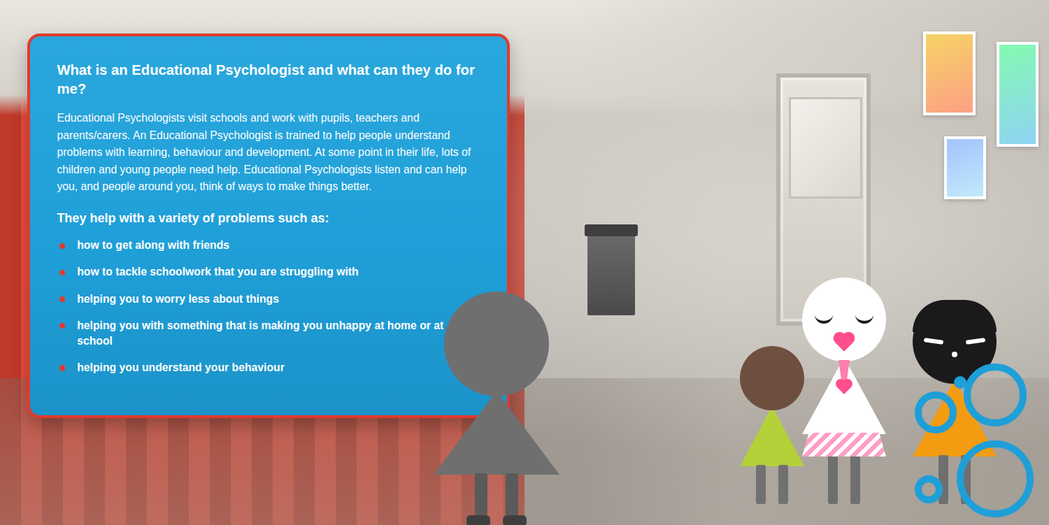What is an Educational Psychologist and what can they do for me?
Educational Psychologists visit schools and work with pupils, teachers and parents/carers. An Educational Psychologist is trained to help people understand problems with learning, behaviour and development. At some point in their life, lots of children and young people need help. Educational Psychologists listen and can help you, and people around you, think of ways to make things better.
They help with a variety of problems such as:
how to get along with friends
how to tackle schoolwork that you are struggling with
helping you to worry less about things
helping you with something that is making you unhappy at home or at school
helping you understand your behaviour